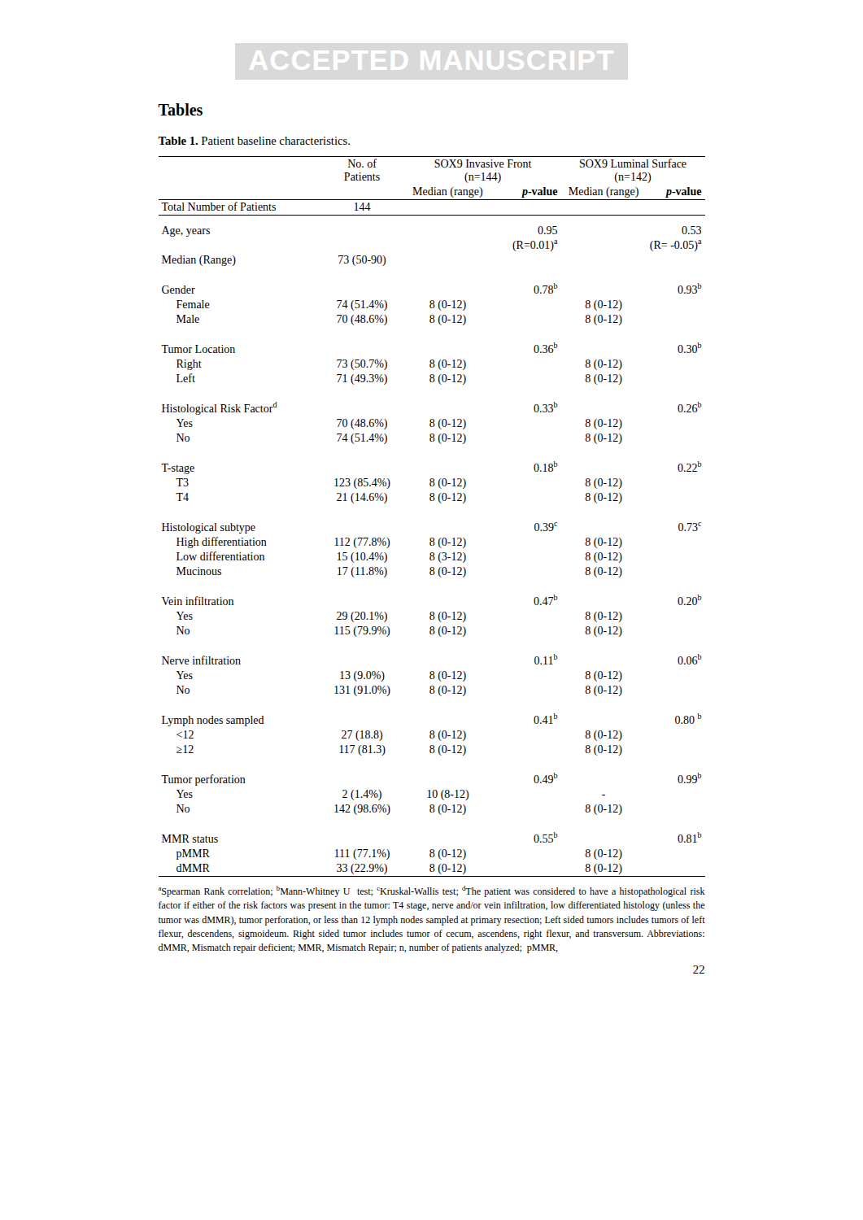ACCEPTED MANUSCRIPT
Tables
Table 1. Patient baseline characteristics.
| | No. of Patients | SOX9 Invasive Front (n=144) | SOX9 Luminal Surface (n=142) |
| --- | --- | --- | --- |
| | | Median (range) | p -value | Median (range) | p -value |
| Total Number of Patients | 144 | | | | |
| Age, years | | | 0.95 | | 0.53 |
| | | | (R=0.01) a | | (R= -0.05) a |
| Median (Range) | 73 (50-90) | | | | |
| Gender | | | 0.78 b | | 0.93 b |
| Female | 74 (51.4%) | 8 (0-12) | | 8 (0-12) | |
| Male | 70 (48.6%) | 8 (0-12) | | 8 (0-12) | |
| Tumor Location | | | 0.36 b | | 0.30 b |
| Right | 73 (50.7%) | 8 (0-12) | | 8 (0-12) | |
| Left | 71 (49.3%) | 8 (0-12) | | 8 (0-12) | |
| Histological Risk Factor d | | | 0.33 b | | 0.26 b |
| Yes | 70 (48.6%) | 8 (0-12) | | 8 (0-12) | |
| No | 74 (51.4%) | 8 (0-12) | | 8 (0-12) | |
| T-stage | | | 0.18 b | | 0.22 b |
| T3 | 123 (85.4%) | 8 (0-12) | | 8 (0-12) | |
| T4 | 21 (14.6%) | 8 (0-12) | | 8 (0-12) | |
| Histological subtype | | | 0.39 c | | 0.73 c |
| High differentiation | 112 (77.8%) | 8 (0-12) | | 8 (0-12) | |
| Low differentiation | 15 (10.4%) | 8 (3-12) | | 8 (0-12) | |
| Mucinous | 17 (11.8%) | 8 (0-12) | | 8 (0-12) | |
| Vein infiltration | | | 0.47 b | | 0.20 b |
| Yes | 29 (20.1%) | 8 (0-12) | | 8 (0-12) | |
| No | 115 (79.9%) | 8 (0-12) | | 8 (0-12) | |
| Nerve infiltration | | | 0.11 b | | 0.06 b |
| Yes | 13 (9.0%) | 8 (0-12) | | 8 (0-12) | |
| No | 131 (91.0%) | 8 (0-12) | | 8 (0-12) | |
| Lymph nodes sampled | | | 0.41 b | | 0.80 b |
| <12 | 27 (18.8) | 8 (0-12) | | 8 (0-12) | |
| ≥12 | 117 (81.3) | 8 (0-12) | | 8 (0-12) | |
| Tumor perforation | | | 0.49 b | | 0.99 b |
| Yes | 2 (1.4%) | 10 (8-12) | | - | |
| No | 142 (98.6%) | 8 (0-12) | | 8 (0-12) | |
| MMR status | | | 0.55 b | | 0.81 b |
| pMMR | 111 (77.1%) | 8 (0-12) | | 8 (0-12) | |
| dMMR | 33 (22.9%) | 8 (0-12) | | 8 (0-12) | |
aSpearman Rank correlation; bMann-Whitney U test; cKruskal-Wallis test; dThe patient was considered to have a histopathological risk factor if either of the risk factors was present in the tumor: T4 stage, nerve and/or vein infiltration, low differentiated histology (unless the tumor was dMMR), tumor perforation, or less than 12 lymph nodes sampled at primary resection; Left sided tumors includes tumors of left flexur, descendens, sigmoideum. Right sided tumor includes tumor of cecum, ascendens, right flexur, and transversum. Abbreviations: dMMR, Mismatch repair deficient; MMR, Mismatch Repair; n, number of patients analyzed; pMMR,
22